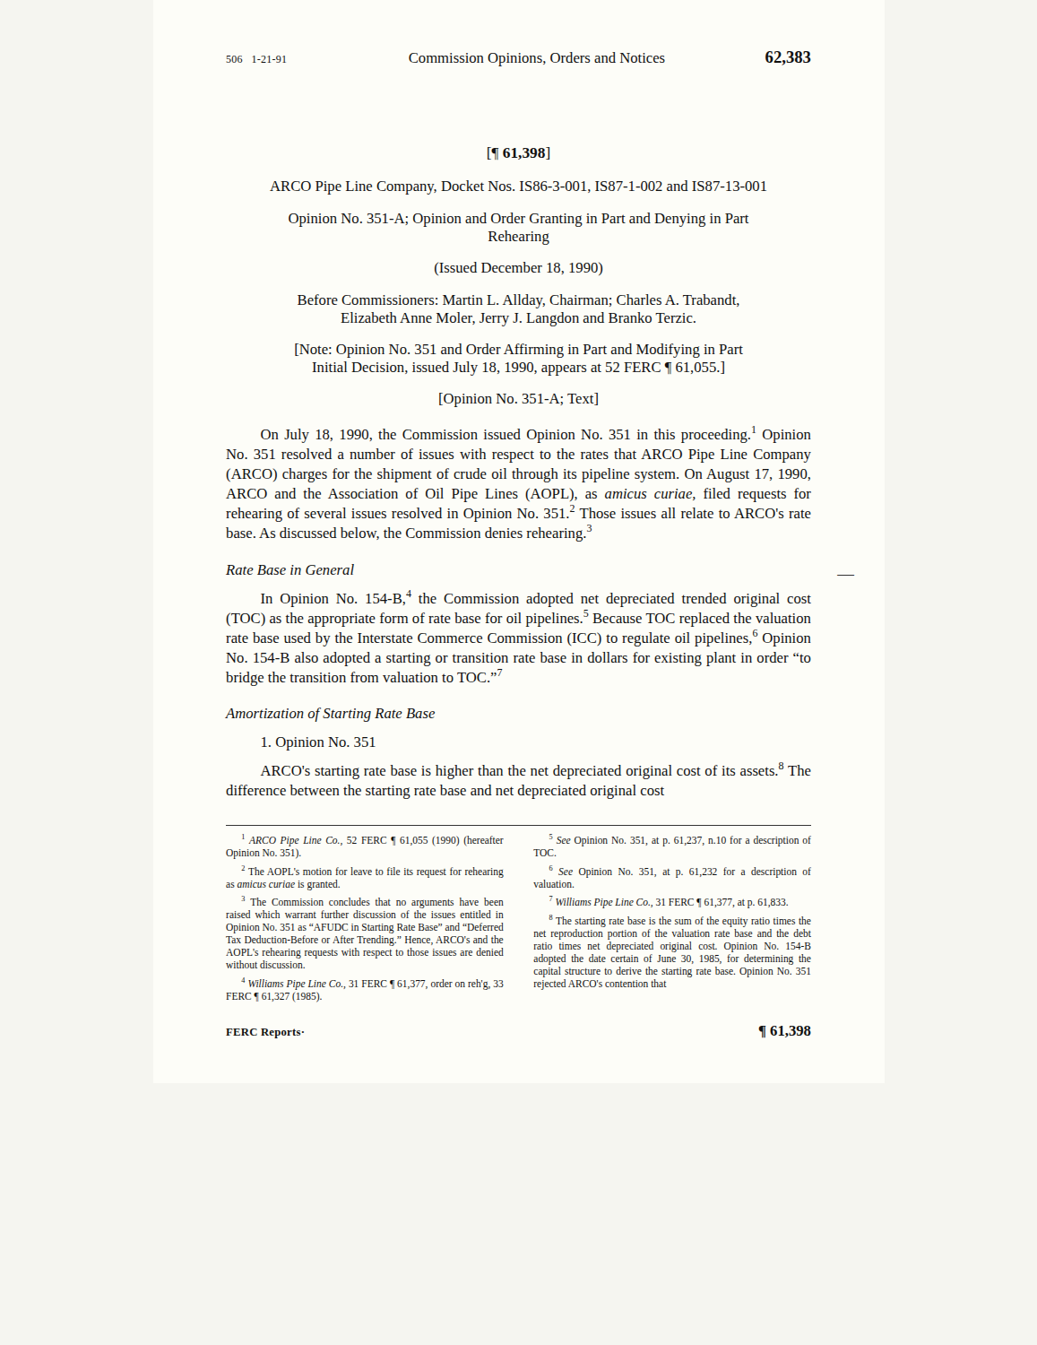506 1-21-91
Commission Opinions, Orders and Notices
62,383
[¶ 61,398]
ARCO Pipe Line Company, Docket Nos. IS86-3-001, IS87-1-002 and IS87-13-001
Opinion No. 351-A; Opinion and Order Granting in Part and Denying in Part
Rehearing
(Issued December 18, 1990)
Before Commissioners: Martin L. Allday, Chairman; Charles A. Trabandt,
Elizabeth Anne Moler, Jerry J. Langdon and Branko Terzic.
[Note: Opinion No. 351 and Order Affirming in Part and Modifying in Part
Initial Decision, issued July 18, 1990, appears at 52 FERC ¶ 61,055.]
[Opinion No. 351-A; Text]
On July 18, 1990, the Commission issued Opinion No. 351 in this proceeding.1 Opinion No. 351 resolved a number of issues with respect to the rates that ARCO Pipe Line Company (ARCO) charges for the shipment of crude oil through its pipeline system. On August 17, 1990, ARCO and the Association of Oil Pipe Lines (AOPL), as amicus curiae, filed requests for rehearing of several issues resolved in Opinion No. 351.2 Those issues all relate to ARCO's rate base. As discussed below, the Commission denies rehearing.3
Rate Base in General
In Opinion No. 154-B,4 the Commission adopted net depreciated trended original cost (TOC) as the appropriate form of rate base for oil pipelines.5 Because TOC replaced the valuation rate base used by the Interstate Commerce Commission (ICC) to regulate oil pipelines,6 Opinion No. 154-B also adopted a starting or transition rate base in dollars for existing plant in order “to bridge the transition from valuation to TOC.”7
Amortization of Starting Rate Base
1. Opinion No. 351
ARCO's starting rate base is higher than the net depreciated original cost of its assets.8 The difference between the starting rate base and net depreciated original cost
1 ARCO Pipe Line Co., 52 FERC ¶ 61,055 (1990) (hereafter Opinion No. 351).
2 The AOPL's motion for leave to file its request for rehearing as amicus curiae is granted.
3 The Commission concludes that no arguments have been raised which warrant further discussion of the issues entitled in Opinion No. 351 as “AFUDC in Starting Rate Base” and “Deferred Tax Deduction-Before or After Trending.” Hence, ARCO's and the AOPL's rehearing requests with respect to those issues are denied without discussion.
4 Williams Pipe Line Co., 31 FERC ¶ 61,377, order on reh'g, 33 FERC ¶ 61,327 (1985).
5 See Opinion No. 351, at p. 61,237, n.10 for a description of TOC.
6 See Opinion No. 351, at p. 61,232 for a description of valuation.
7 Williams Pipe Line Co., 31 FERC ¶ 61,377, at p. 61,833.
8 The starting rate base is the sum of the equity ratio times the net reproduction portion of the valuation rate base and the debt ratio times net depreciated original cost. Opinion No. 154-B adopted the date certain of June 30, 1985, for determining the capital structure to derive the starting rate base. Opinion No. 351 rejected ARCO's contention that
FERC Reports·
¶ 61,398
—